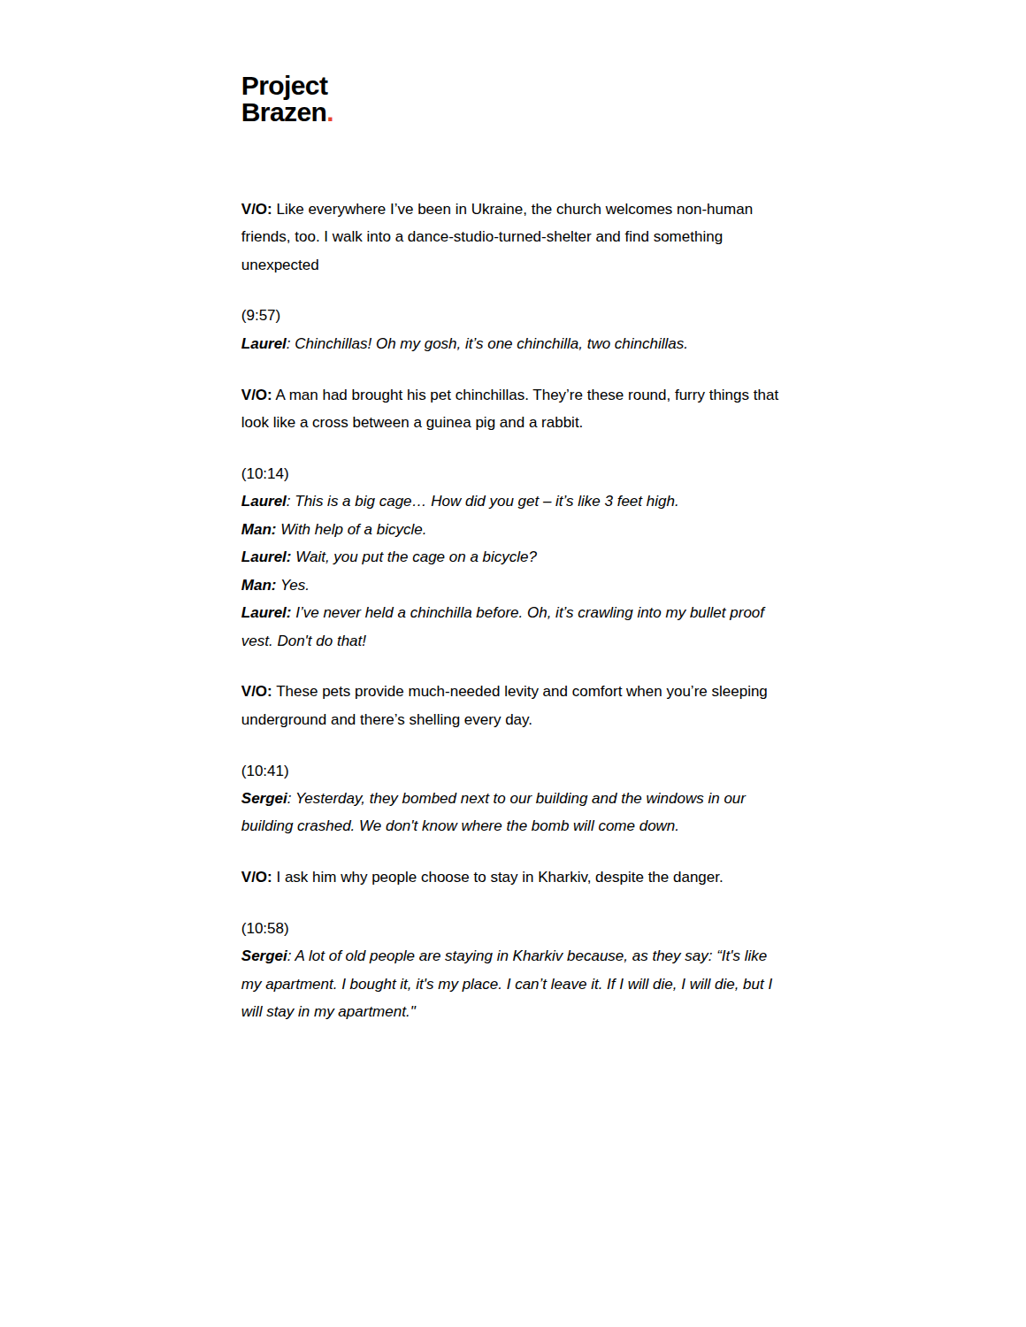Project
Brazen.
V/O: Like everywhere I’ve been in Ukraine, the church welcomes non-human friends, too. I walk into a dance-studio-turned-shelter and find something unexpected
(9:57)
Laurel: Chinchillas! Oh my gosh, it’s one chinchilla, two chinchillas.
V/O: A man had brought his pet chinchillas. They’re these round, furry things that look like a cross between a guinea pig and a rabbit.
(10:14)
Laurel: This is a big cage… How did you get – it’s like 3 feet high.
Man: With help of a bicycle.
Laurel: Wait, you put the cage on a bicycle?
Man: Yes.
Laurel: I’ve never held a chinchilla before. Oh, it’s crawling into my bullet proof vest. Don't do that!
V/O: These pets provide much-needed levity and comfort when you’re sleeping underground and there’s shelling every day.
(10:41)
Sergei: Yesterday, they bombed next to our building and the windows in our building crashed. We don't know where the bomb will come down.
V/O: I ask him why people choose to stay in Kharkiv, despite the danger.
(10:58)
Sergei: A lot of old people are staying in Kharkiv because, as they say: “It's like my apartment. I bought it, it's my place. I can’t leave it. If I will die, I will die, but I will stay in my apartment."